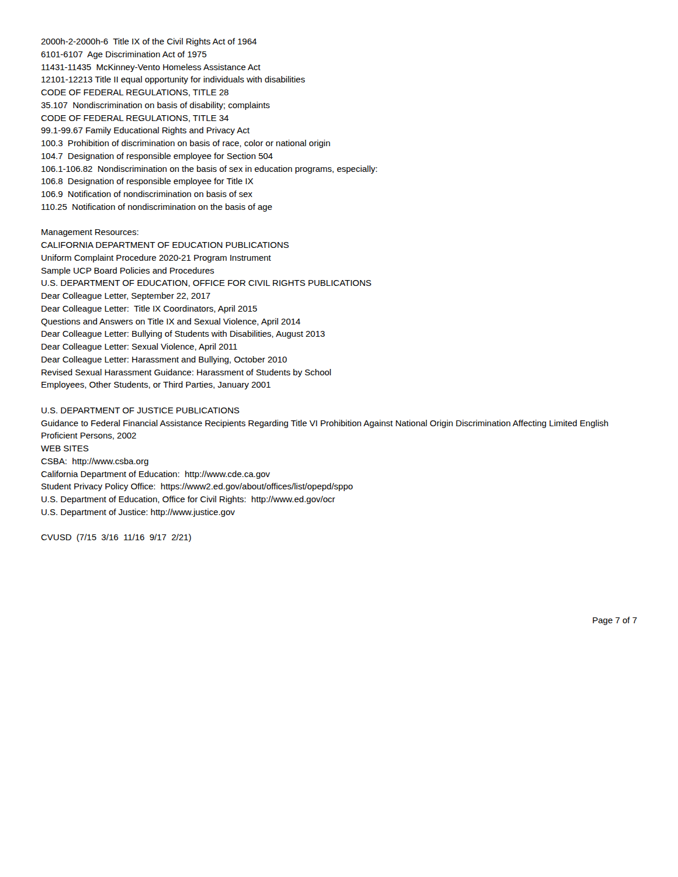2000h-2-2000h-6 Title IX of the Civil Rights Act of 1964
6101-6107 Age Discrimination Act of 1975
11431-11435 McKinney-Vento Homeless Assistance Act
12101-12213 Title II equal opportunity for individuals with disabilities
CODE OF FEDERAL REGULATIONS, TITLE 28
35.107 Nondiscrimination on basis of disability; complaints
CODE OF FEDERAL REGULATIONS, TITLE 34
99.1-99.67 Family Educational Rights and Privacy Act
100.3 Prohibition of discrimination on basis of race, color or national origin
104.7 Designation of responsible employee for Section 504
106.1-106.82 Nondiscrimination on the basis of sex in education programs, especially:
106.8 Designation of responsible employee for Title IX
106.9 Notification of nondiscrimination on basis of sex
110.25 Notification of nondiscrimination on the basis of age
Management Resources:
CALIFORNIA DEPARTMENT OF EDUCATION PUBLICATIONS
Uniform Complaint Procedure 2020-21 Program Instrument
Sample UCP Board Policies and Procedures
U.S. DEPARTMENT OF EDUCATION, OFFICE FOR CIVIL RIGHTS PUBLICATIONS
Dear Colleague Letter, September 22, 2017
Dear Colleague Letter: Title IX Coordinators, April 2015
Questions and Answers on Title IX and Sexual Violence, April 2014
Dear Colleague Letter: Bullying of Students with Disabilities, August 2013
Dear Colleague Letter: Sexual Violence, April 2011
Dear Colleague Letter: Harassment and Bullying, October 2010
Revised Sexual Harassment Guidance: Harassment of Students by School
Employees, Other Students, or Third Parties, January 2001
U.S. DEPARTMENT OF JUSTICE PUBLICATIONS
Guidance to Federal Financial Assistance Recipients Regarding Title VI Prohibition Against National Origin Discrimination Affecting Limited English Proficient Persons, 2002
WEB SITES
CSBA: http://www.csba.org
California Department of Education: http://www.cde.ca.gov
Student Privacy Policy Office: https://www2.ed.gov/about/offices/list/opepd/sppo
U.S. Department of Education, Office for Civil Rights: http://www.ed.gov/ocr
U.S. Department of Justice: http://www.justice.gov
CVUSD (7/15 3/16 11/16 9/17 2/21)
Page 7 of 7